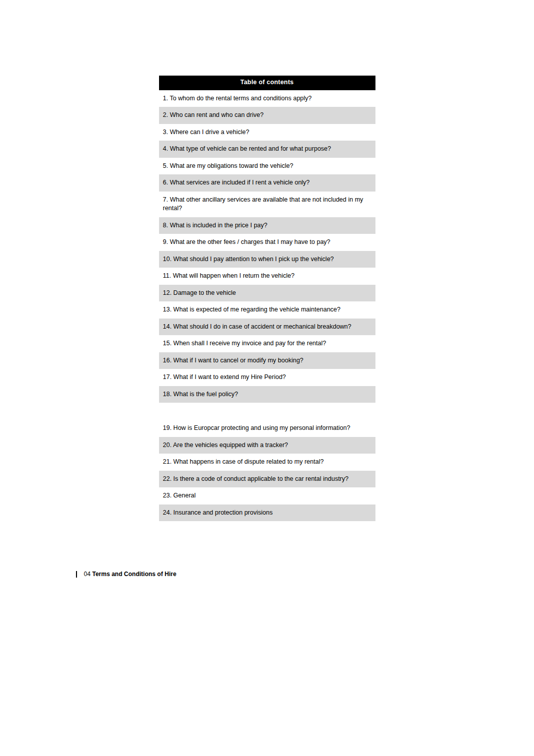Table of contents
1. To whom do the rental terms and conditions apply?
2. Who can rent and who can drive?
3. Where can I drive a vehicle?
4. What type of vehicle can be rented and for what purpose?
5. What are my obligations toward the vehicle?
6. What services are included if I rent a vehicle only?
7. What other ancillary services are available that are not included in my rental?
8. What is included in the price I pay?
9. What are the other fees / charges that I may have to pay?
10. What should I pay attention to when I pick up the vehicle?
11. What will happen when I return the vehicle?
12. Damage to the vehicle
13. What is expected of me regarding the vehicle maintenance?
14. What should I do in case of accident or mechanical breakdown?
15. When shall I receive my invoice and pay for the rental?
16. What if I want to cancel or modify my booking?
17. What if I want to extend my Hire Period?
18. What is the fuel policy?
19. How is Europcar protecting and using my personal information?
20. Are the vehicles equipped with a tracker?
21. What happens in case of dispute related to my rental?
22. Is there a code of conduct applicable to the car rental industry?
23. General
24. Insurance and protection provisions
04 Terms and Conditions of Hire